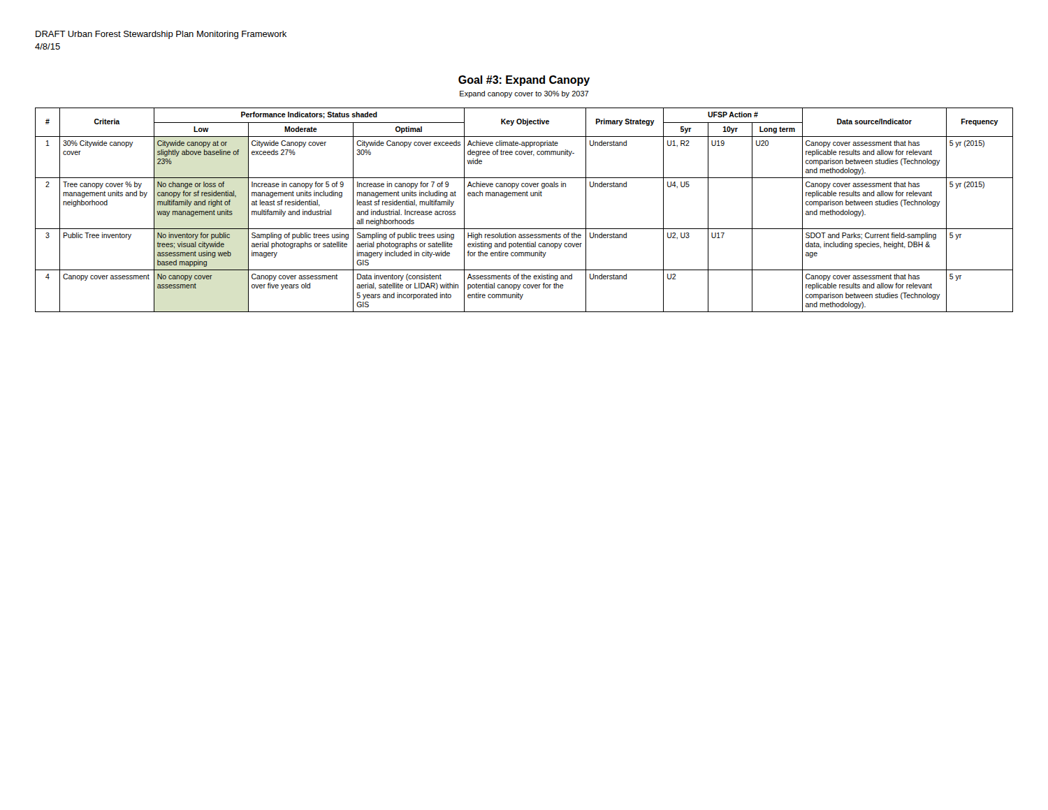DRAFT Urban Forest Stewardship Plan Monitoring Framework
4/8/15
Goal #3: Expand Canopy
Expand canopy cover to 30% by 2037
| # | Criteria | Performance Indicators; Status shaded | Key Objective | Primary Strategy | UFSP Action # | Data source/Indicator | Frequency |
| --- | --- | --- | --- | --- | --- | --- | --- |
| Low | Moderate | Optimal | 5yr | 10yr | Long term |
| 1 | 30% Citywide canopy cover | Citywide canopy at or slightly above baseline of 23% | Citywide Canopy cover exceeds 27% | Citywide Canopy cover exceeds 30% | Achieve climate-appropriate degree of tree cover, community-wide | Understand | U1, R2 | U19 | U20 | Canopy cover assessment that has replicable results and allow for relevant comparison between studies (Technology and methodology). | 5 yr (2015) |
| 2 | Tree canopy cover % by management units and by neighborhood | No change or loss of canopy for sf residential, multifamily and right of way management units | Increase in canopy for 5 of 9 management units including at least sf residential, multifamily and industrial | Increase in canopy for 7 of 9 management units including at least sf residential, multifamily and industrial. Increase across all neighborhoods | Achieve canopy cover goals in each management unit | Understand | U4, U5 | | | Canopy cover assessment that has replicable results and allow for relevant comparison between studies (Technology and methodology). | 5 yr (2015) |
| 3 | Public Tree inventory | No inventory for public trees; visual citywide assessment using web based mapping | Sampling of public trees using aerial photographs or satellite imagery | Sampling of public trees using aerial photographs or satellite imagery included in city-wide GIS | High resolution assessments of the existing and potential canopy cover for the entire community | Understand | U2, U3 | U17 | | SDOT and Parks; Current field-sampling data, including species, height, DBH & age | 5 yr |
| 4 | Canopy cover assessment | No canopy cover assessment | Canopy cover assessment over five years old | Data inventory (consistent aerial, satellite or LIDAR) within 5 years and incorporated into GIS | Assessments of the existing and potential canopy cover for the entire community | Understand | U2 | | | Canopy cover assessment that has replicable results and allow for relevant comparison between studies (Technology and methodology). | 5 yr |